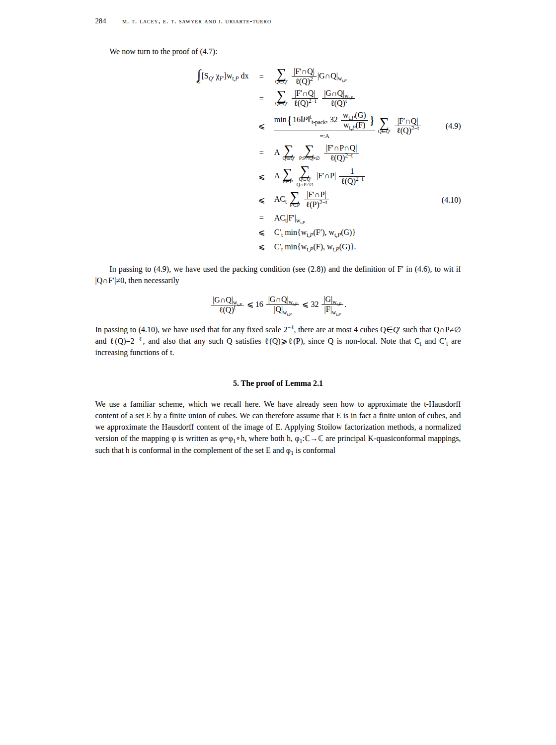284 m. t. lacey, e. t. sawyer and i. uriarte-tuero
We now turn to the proof of (4.7):
| ∫ G [S Q ′ χ F′ ]w t, P dx | = | ∑ Q∈ Q ′ /F′∩Q/ ℓ(Q) 2 /G∩Q/ w t, P | |
| | = | ∑ Q∈ Q ′ /F′∩Q/ ℓ(Q) 2−t /G∩Q/ w t, P ℓ(Q) t | |
| | ⩽ | min { 16‖ P ‖ t t-pack , 32 w t, P (G) w t, P (F) } =:A ∑ Q∈ Q ′ /F′∩Q/ ℓ(Q) 2−t | (4.9) |
| | = | A ∑ Q∈ Q ′ ∑ P:P∩Q≠∅ /F′∩P∩Q/ ℓ(Q) 2−t | |
| | ⩽ | A ∑ P∈ P ∑ Q∈ Q ′ Q∩P≠∅ /F′∩P/ 1 ℓ(Q) 2−t | |
| | ⩽ | AC t ∑ P∈ P /F′∩P/ ℓ(P) 2−t | (4.10) |
| | = | AC t /F′/ w t, P | |
| | ⩽ | C′ t min{w t, P (F′), w t, P (G)} | |
| | ⩽ | C′ t min{w t, P (F), w t, P (G)}. | |
In passing to (4.9), we have used the packing condition (see (2.8)) and the definition of F′ in (4.6), to wit if |Q∩F′|≠0, then necessarily
|G∩Q|wt,P ℓ(Q)t ⩽ 16 |G∩Q|wt,P|Q|wt,P ⩽ 32 |G|wt,P|F|wt,P.
In passing to (4.10), we have used that for any fixed scale 2−ℓ, there are at most 4 cubes Q∈Q′ such that Q∩P≠∅ and ℓ(Q)=2−ℓ, and also that any such Q satisfies ℓ(Q)⩾ℓ(P), since Q is non-local. Note that Ct and C′t are increasing functions of t.
5. The proof of Lemma 2.1
We use a familiar scheme, which we recall here. We have already seen how to approximate the t-Hausdorff content of a set E by a finite union of cubes. We can therefore assume that E is in fact a finite union of cubes, and we approximate the Hausdorff content of the image of E. Applying Stoilow factorization methods, a normalized version of the mapping φ is written as φ=φ1∘h, where both h, φ1:ℂ→ℂ are principal K-quasiconformal mappings, such that h is conformal in the complement of the set E and φ1 is conformal